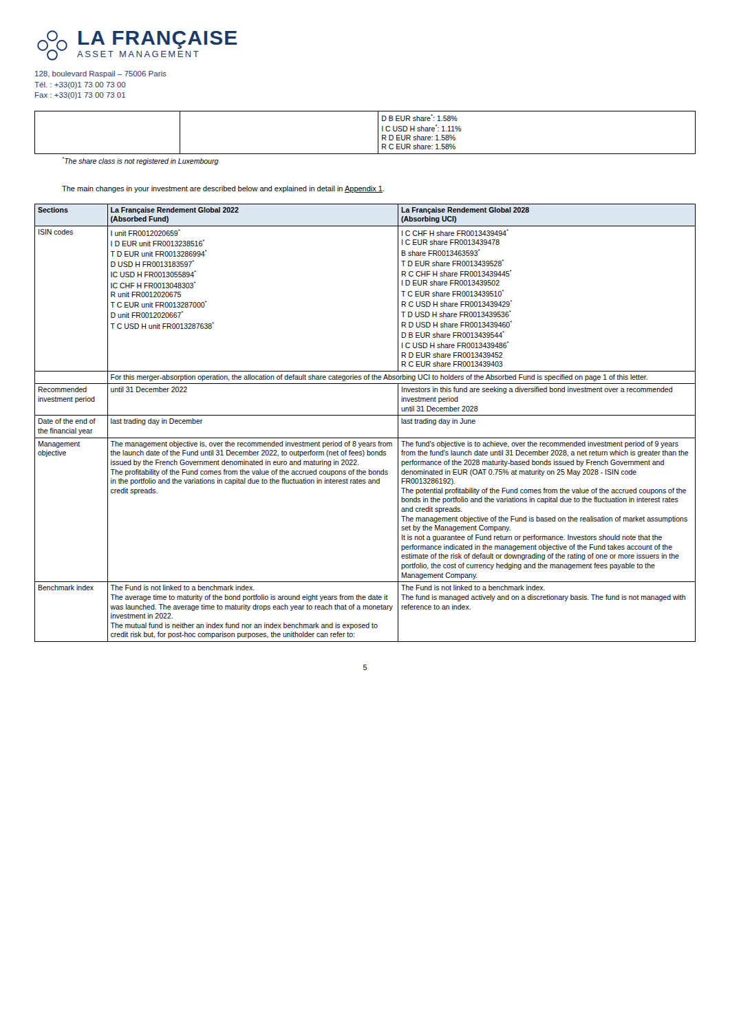LA FRANÇAISE
ASSET MANAGEMENT
128, boulevard Raspail – 75006 Paris
Tél. : +33(0)1 73 00 73 00
Fax : +33(0)1 73 00 73 01
| | | D B EUR share * : 1.58% I C USD H share * : 1.11% R D EUR share: 1.58% R C EUR share: 1.58% |
*The share class is not registered in Luxembourg
The main changes in your investment are described below and explained in detail in Appendix 1.
| Sections | La Française Rendement Global 2022 (Absorbed Fund) | La Française Rendement Global 2028 (Absorbing UCI) |
| --- | --- | --- |
| ISIN codes | I unit FR0012020659 * I D EUR unit FR0013238516 * T D EUR unit FR0013286994 * D USD H FR0013183597 * IC USD H FR0013055894 * IC CHF H FR0013048303 * R unit FR0012020675 T C EUR unit FR0013287000 * D unit FR0012020667 * T C USD H unit FR0013287638 * | I C CHF H share FR0013439494 * I C EUR share FR0013439478 B share FR0013463593 * T D EUR share FR0013439528 * R C CHF H share FR0013439445 * I D EUR share FR0013439502 T C EUR share FR0013439510 * R C USD H share FR0013439429 * T D USD H share FR0013439536 * R D USD H share FR0013439460 * D B EUR share FR0013439544 * I C USD H share FR0013439486 * R D EUR share FR0013439452 R C EUR share FR0013439403 |
| | For this merger-absorption operation, the allocation of default share categories of the Absorbing UCI to holders of the Absorbed Fund is specified on page 1 of this letter. |
| Recommended investment period | until 31 December 2022 | Investors in this fund are seeking a diversified bond investment over a recommended investment period until 31 December 2028 |
| Date of the end of the financial year | last trading day in December | last trading day in June |
| Management objective | The management objective is, over the recommended investment period of 8 years from the launch date of the Fund until 31 December 2022, to outperform (net of fees) bonds issued by the French Government denominated in euro and maturing in 2022. The profitability of the Fund comes from the value of the accrued coupons of the bonds in the portfolio and the variations in capital due to the fluctuation in interest rates and credit spreads. | The fund's objective is to achieve, over the recommended investment period of 9 years from the fund's launch date until 31 December 2028, a net return which is greater than the performance of the 2028 maturity-based bonds issued by French Government and denominated in EUR (OAT 0.75% at maturity on 25 May 2028 - ISIN code FR0013286192). The potential profitability of the Fund comes from the value of the accrued coupons of the bonds in the portfolio and the variations in capital due to the fluctuation in interest rates and credit spreads. The management objective of the Fund is based on the realisation of market assumptions set by the Management Company. It is not a guarantee of Fund return or performance. Investors should note that the performance indicated in the management objective of the Fund takes account of the estimate of the risk of default or downgrading of the rating of one or more issuers in the portfolio, the cost of currency hedging and the management fees payable to the Management Company. |
| Benchmark index | The Fund is not linked to a benchmark index. The average time to maturity of the bond portfolio is around eight years from the date it was launched. The average time to maturity drops each year to reach that of a monetary investment in 2022. The mutual fund is neither an index fund nor an index benchmark and is exposed to credit risk but, for post-hoc comparison purposes, the unitholder can refer to: | The Fund is not linked to a benchmark index. The fund is managed actively and on a discretionary basis. The fund is not managed with reference to an index. |
5